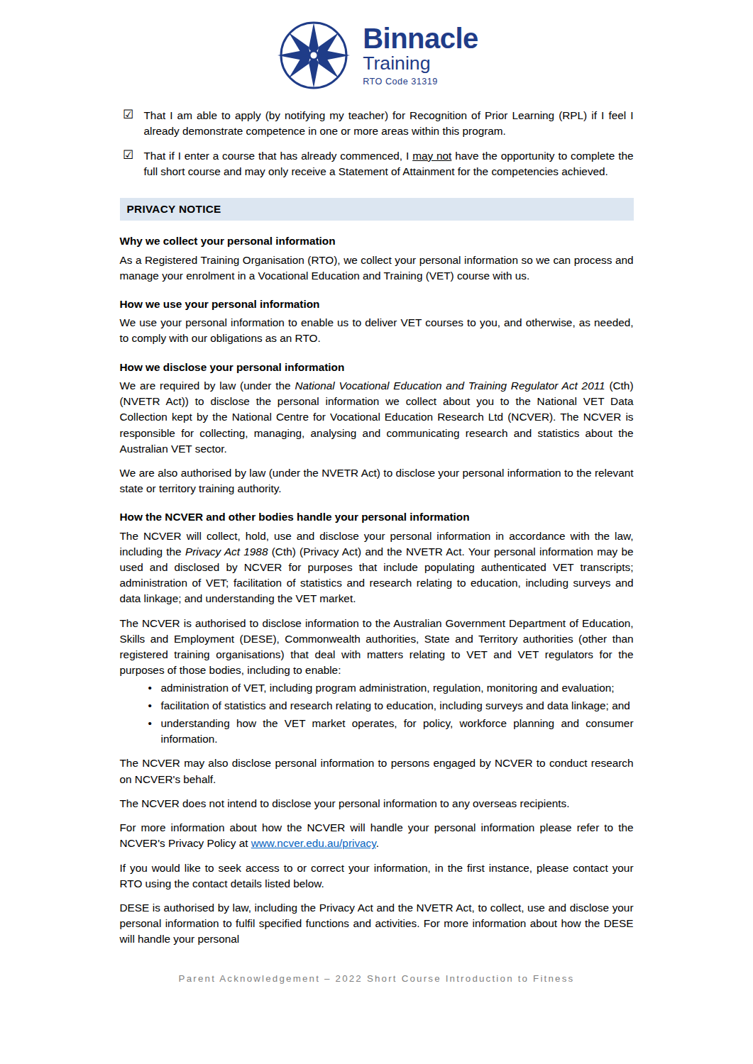Binnacle Training RTO Code 31319
That I am able to apply (by notifying my teacher) for Recognition of Prior Learning (RPL) if I feel I already demonstrate competence in one or more areas within this program.
That if I enter a course that has already commenced, I may not have the opportunity to complete the full short course and may only receive a Statement of Attainment for the competencies achieved.
PRIVACY NOTICE
Why we collect your personal information
As a Registered Training Organisation (RTO), we collect your personal information so we can process and manage your enrolment in a Vocational Education and Training (VET) course with us.
How we use your personal information
We use your personal information to enable us to deliver VET courses to you, and otherwise, as needed, to comply with our obligations as an RTO.
How we disclose your personal information
We are required by law (under the National Vocational Education and Training Regulator Act 2011 (Cth) (NVETR Act)) to disclose the personal information we collect about you to the National VET Data Collection kept by the National Centre for Vocational Education Research Ltd (NCVER). The NCVER is responsible for collecting, managing, analysing and communicating research and statistics about the Australian VET sector.
We are also authorised by law (under the NVETR Act) to disclose your personal information to the relevant state or territory training authority.
How the NCVER and other bodies handle your personal information
The NCVER will collect, hold, use and disclose your personal information in accordance with the law, including the Privacy Act 1988 (Cth) (Privacy Act) and the NVETR Act. Your personal information may be used and disclosed by NCVER for purposes that include populating authenticated VET transcripts; administration of VET; facilitation of statistics and research relating to education, including surveys and data linkage; and understanding the VET market.
The NCVER is authorised to disclose information to the Australian Government Department of Education, Skills and Employment (DESE), Commonwealth authorities, State and Territory authorities (other than registered training organisations) that deal with matters relating to VET and VET regulators for the purposes of those bodies, including to enable:
administration of VET, including program administration, regulation, monitoring and evaluation;
facilitation of statistics and research relating to education, including surveys and data linkage; and
understanding how the VET market operates, for policy, workforce planning and consumer information.
The NCVER may also disclose personal information to persons engaged by NCVER to conduct research on NCVER's behalf.
The NCVER does not intend to disclose your personal information to any overseas recipients.
For more information about how the NCVER will handle your personal information please refer to the NCVER's Privacy Policy at www.ncver.edu.au/privacy.
If you would like to seek access to or correct your information, in the first instance, please contact your RTO using the contact details listed below.
DESE is authorised by law, including the Privacy Act and the NVETR Act, to collect, use and disclose your personal information to fulfil specified functions and activities. For more information about how the DESE will handle your personal
Parent Acknowledgement – 2022 Short Course Introduction to Fitness